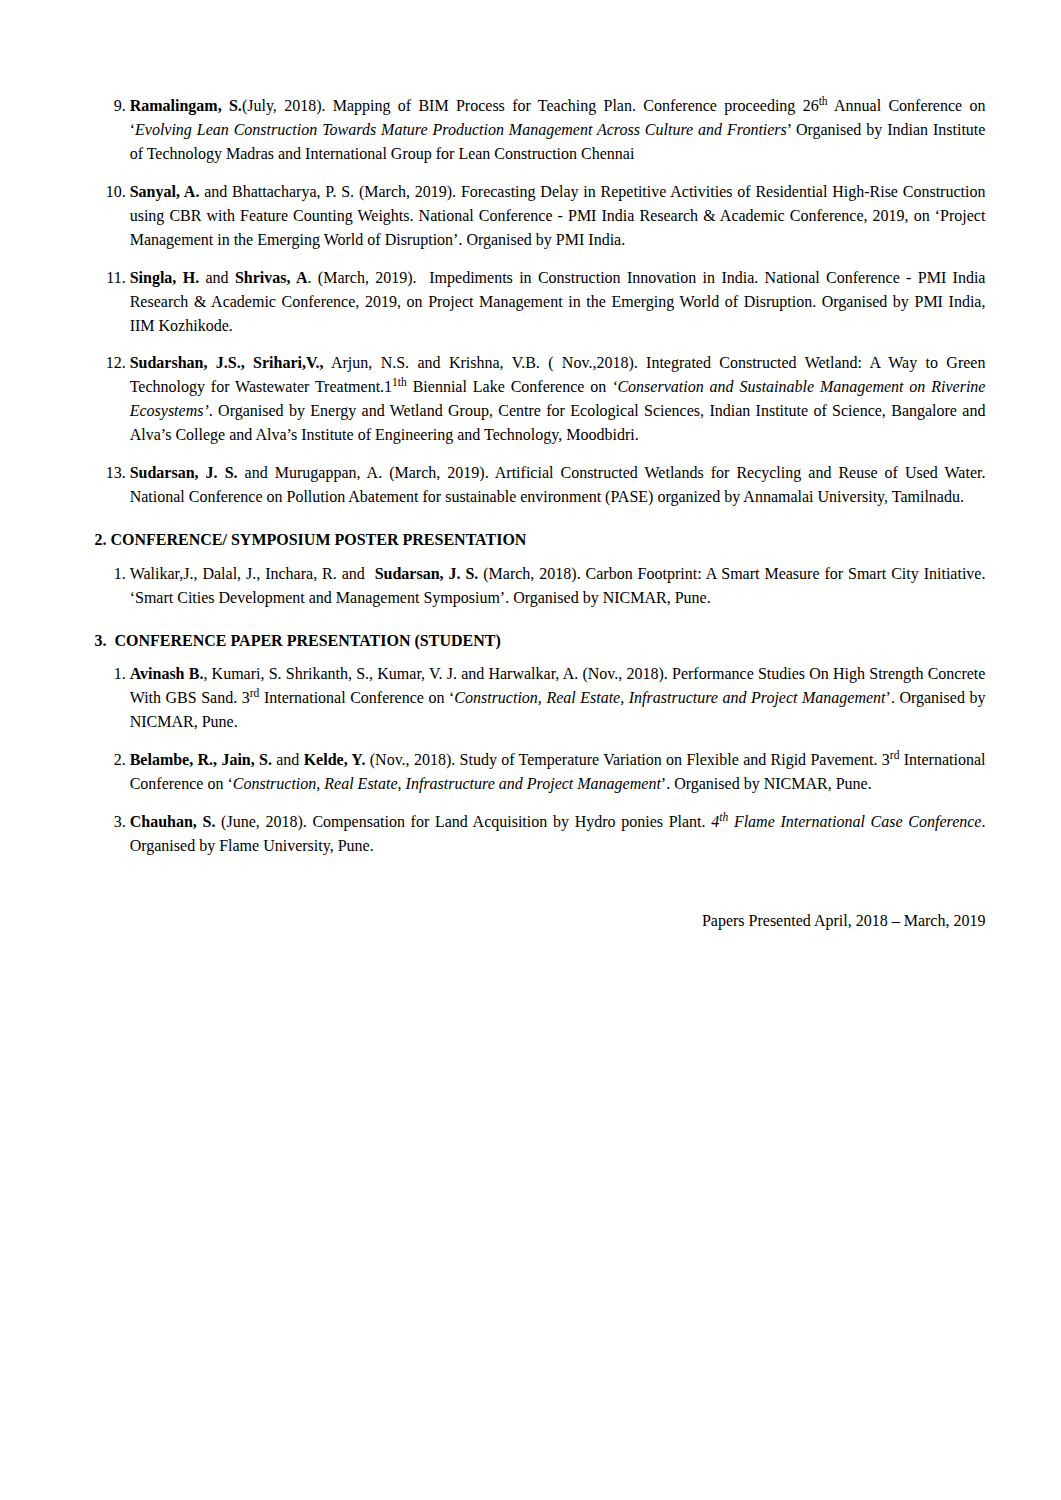Ramalingam, S.(July, 2018). Mapping of BIM Process for Teaching Plan. Conference proceeding 26th Annual Conference on ‘Evolving Lean Construction Towards Mature Production Management Across Culture and Frontiers’ Organised by Indian Institute of Technology Madras and International Group for Lean Construction Chennai
Sanyal, A. and Bhattacharya, P. S. (March, 2019). Forecasting Delay in Repetitive Activities of Residential High-Rise Construction using CBR with Feature Counting Weights. National Conference - PMI India Research & Academic Conference, 2019, on ‘Project Management in the Emerging World of Disruption’. Organised by PMI India.
Singla, H. and Shrivas, A. (March, 2019). Impediments in Construction Innovation in India. National Conference - PMI India Research & Academic Conference, 2019, on Project Management in the Emerging World of Disruption. Organised by PMI India, IIM Kozhikode.
Sudarshan, J.S., Srihari,V., Arjun, N.S. and Krishna, V.B. ( Nov.,2018). Integrated Constructed Wetland: A Way to Green Technology for Wastewater Treatment.11th Biennial Lake Conference on ‘Conservation and Sustainable Management on Riverine Ecosystems’. Organised by Energy and Wetland Group, Centre for Ecological Sciences, Indian Institute of Science, Bangalore and Alva’s College and Alva’s Institute of Engineering and Technology, Moodbidri.
Sudarsan, J. S. and Murugappan, A. (March, 2019). Artificial Constructed Wetlands for Recycling and Reuse of Used Water. National Conference on Pollution Abatement for sustainable environment (PASE) organized by Annamalai University, Tamilnadu.
2. CONFERENCE/ SYMPOSIUM POSTER PRESENTATION
Walikar,J., Dalal, J., Inchara, R. and Sudarsan, J. S. (March, 2018). Carbon Footprint: A Smart Measure for Smart City Initiative. ‘Smart Cities Development and Management Symposium’. Organised by NICMAR, Pune.
3. CONFERENCE PAPER PRESENTATION (STUDENT)
Avinash B., Kumari, S. Shrikanth, S., Kumar, V. J. and Harwalkar, A. (Nov., 2018). Performance Studies On High Strength Concrete With GBS Sand. 3rd International Conference on ‘Construction, Real Estate, Infrastructure and Project Management’. Organised by NICMAR, Pune.
Belambe, R., Jain, S. and Kelde, Y. (Nov., 2018). Study of Temperature Variation on Flexible and Rigid Pavement. 3rd International Conference on ‘Construction, Real Estate, Infrastructure and Project Management’. Organised by NICMAR, Pune.
Chauhan, S. (June, 2018). Compensation for Land Acquisition by Hydro ponies Plant. 4th Flame International Case Conference. Organised by Flame University, Pune.
Papers Presented April, 2018 – March, 2019